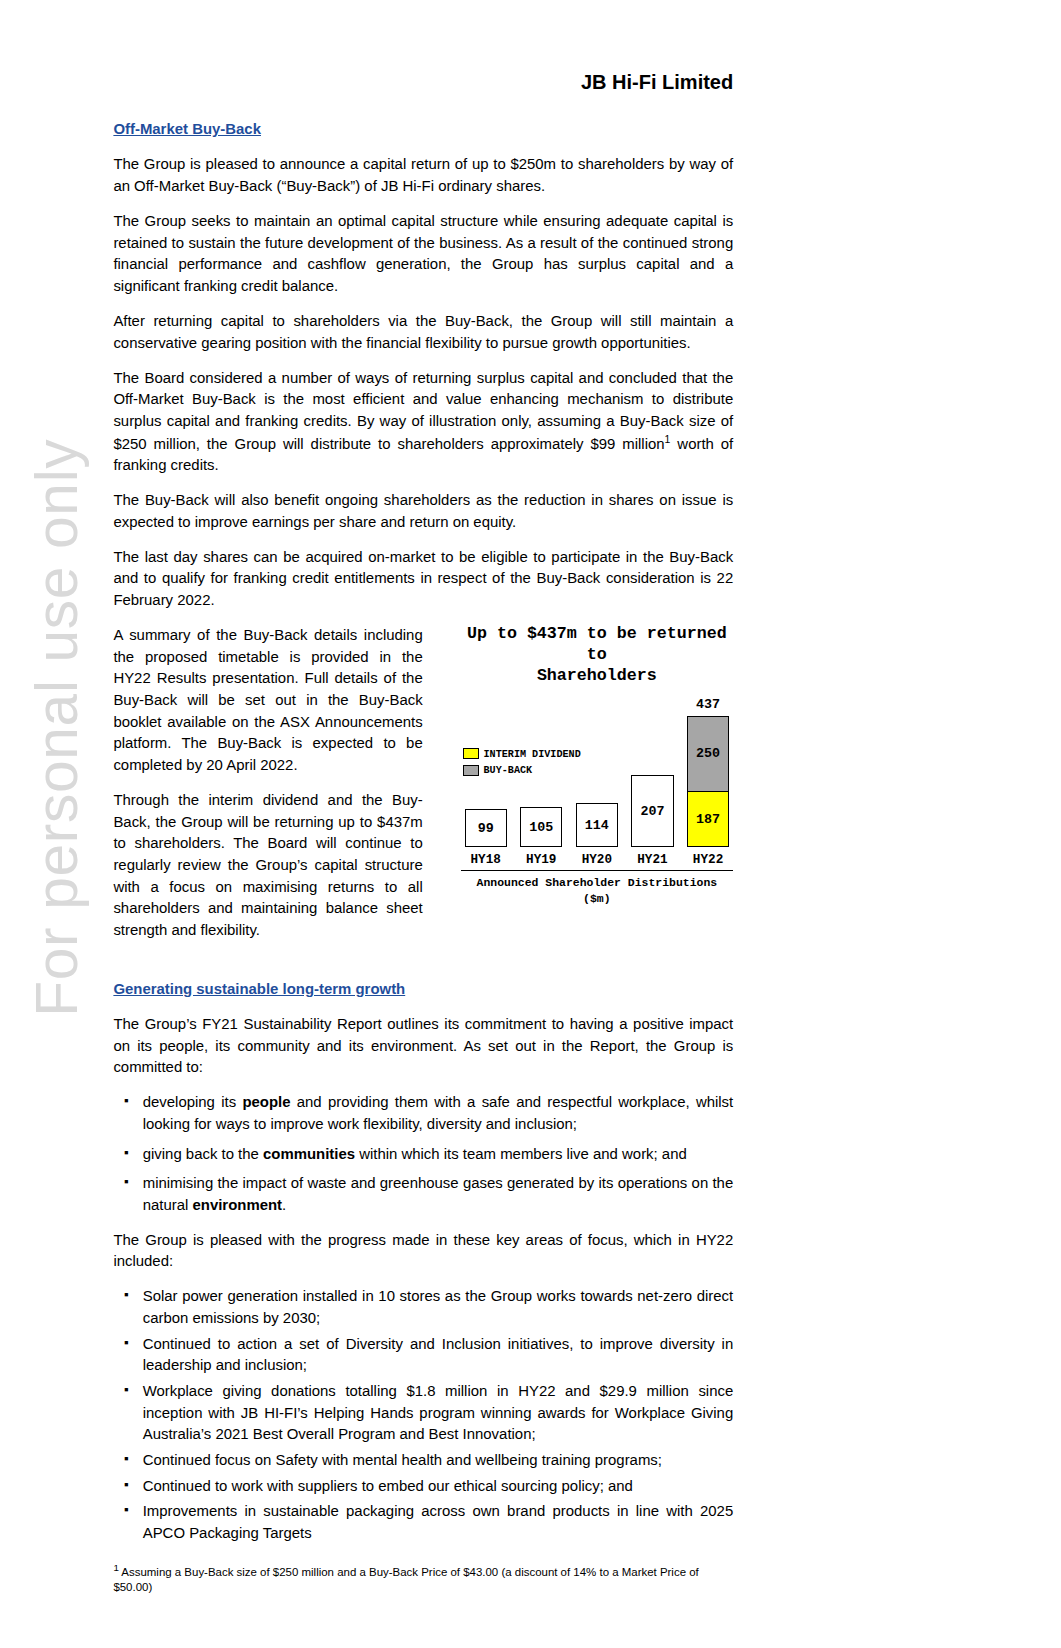For personal use only
JB Hi-Fi Limited
Off-Market Buy-Back
The Group is pleased to announce a capital return of up to $250m to shareholders by way of an Off-Market Buy-Back (“Buy-Back”) of JB Hi-Fi ordinary shares.
The Group seeks to maintain an optimal capital structure while ensuring adequate capital is retained to sustain the future development of the business. As a result of the continued strong financial performance and cashflow generation, the Group has surplus capital and a significant franking credit balance.
After returning capital to shareholders via the Buy-Back, the Group will still maintain a conservative gearing position with the financial flexibility to pursue growth opportunities.
The Board considered a number of ways of returning surplus capital and concluded that the Off-Market Buy-Back is the most efficient and value enhancing mechanism to distribute surplus capital and franking credits. By way of illustration only, assuming a Buy-Back size of $250 million, the Group will distribute to shareholders approximately $99 million1 worth of franking credits.
The Buy-Back will also benefit ongoing shareholders as the reduction in shares on issue is expected to improve earnings per share and return on equity.
The last day shares can be acquired on-market to be eligible to participate in the Buy-Back and to qualify for franking credit entitlements in respect of the Buy-Back consideration is 22 February 2022.
A summary of the Buy-Back details including the proposed timetable is provided in the HY22 Results presentation. Full details of the Buy-Back will be set out in the Buy-Back booklet available on the ASX Announcements platform. The Buy-Back is expected to be completed by 20 April 2022.
Through the interim dividend and the Buy-Back, the Group will be returning up to $437m to shareholders. The Board will continue to regularly review the Group’s capital structure with a focus on maximising returns to all shareholders and maintaining balance sheet strength and flexibility.
Up to $437m to be returned to
Shareholders
INTERIM DIVIDEND
BUY-BACK
99
HY18
105
HY19
114
HY20
207
HY21
437
250
187
HY22
Announced Shareholder Distributions ($m)
Generating sustainable long-term growth
The Group’s FY21 Sustainability Report outlines its commitment to having a positive impact on its people, its community and its environment. As set out in the Report, the Group is committed to:
developing its people and providing them with a safe and respectful workplace, whilst looking for ways to improve work flexibility, diversity and inclusion;
giving back to the communities within which its team members live and work; and
minimising the impact of waste and greenhouse gases generated by its operations on the natural environment.
The Group is pleased with the progress made in these key areas of focus, which in HY22 included:
Solar power generation installed in 10 stores as the Group works towards net-zero direct carbon emissions by 2030;
Continued to action a set of Diversity and Inclusion initiatives, to improve diversity in leadership and inclusion;
Workplace giving donations totalling $1.8 million in HY22 and $29.9 million since inception with JB HI-FI’s Helping Hands program winning awards for Workplace Giving Australia’s 2021 Best Overall Program and Best Innovation;
Continued focus on Safety with mental health and wellbeing training programs;
Continued to work with suppliers to embed our ethical sourcing policy; and
Improvements in sustainable packaging across own brand products in line with 2025 APCO Packaging Targets
1 Assuming a Buy-Back size of $250 million and a Buy-Back Price of $43.00 (a discount of 14% to a Market Price of $50.00)